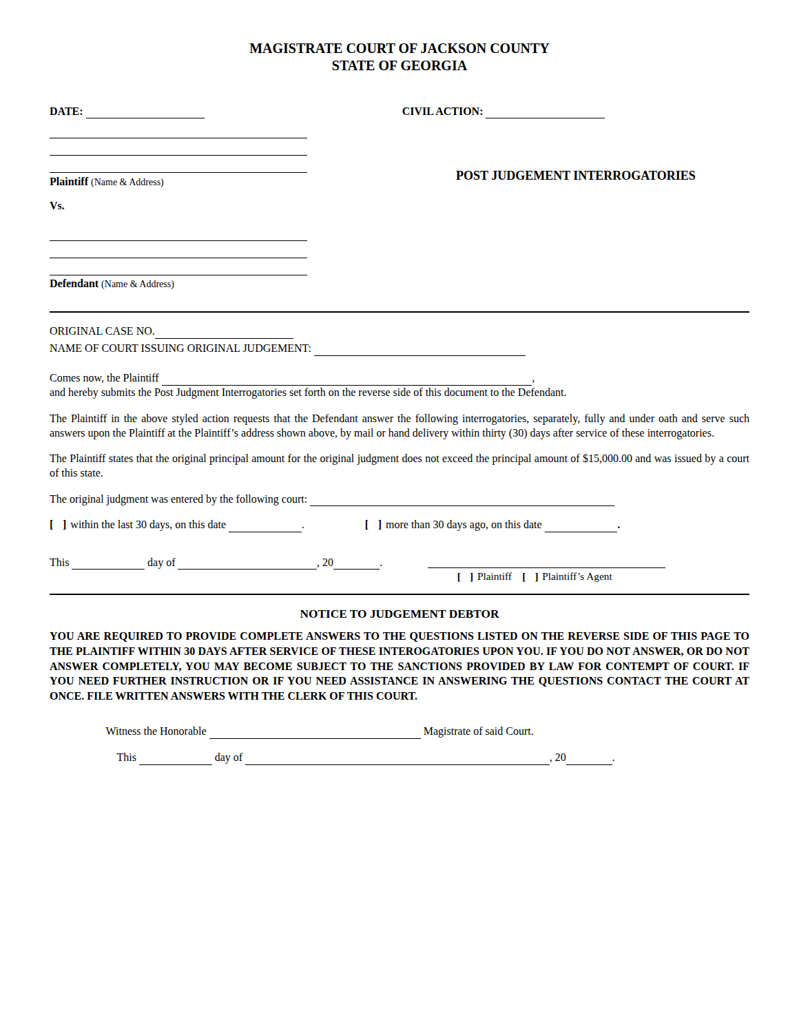MAGISTRATE COURT OF JACKSON COUNTY
STATE OF GEORGIA
| DATE: | CIVIL ACTION: |
| Plaintiff (Name & Address) Vs. Defendant (Name & Address) | POST JUDGEMENT INTERROGATORIES |
ORIGINAL CASE NO.
NAME OF COURT ISSUING ORIGINAL JUDGEMENT:
Comes now, the Plaintiff ,
and hereby submits the Post Judgment Interrogatories set forth on the reverse side of this document to the Defendant.
The Plaintiff in the above styled action requests that the Defendant answer the following interrogatories, separately, fully and under oath and serve such answers upon the Plaintiff at the Plaintiff’s address shown above, by mail or hand delivery within thirty (30) days after service of these interrogatories.
The Plaintiff states that the original principal amount for the original judgment does not exceed the principal amount of $15,000.00 and was issued by a court of this state.
The original judgment was entered by the following court:
[ ] within the last 30 days, on this date . [ ] more than 30 days ago, on this date .
This day of , 20 .
[ ] Plaintiff [ ] Plaintiff’s Agent
NOTICE TO JUDGEMENT DEBTOR
You are required to provide complete answers to the questions listed on the reverse side of this page to the Plaintiff within 30 days after service of these interogatories upon you. If you do not answer, or do not answer completely, you may become subject to the sanctions provided by law for contempt of court. If you need further instruction or if you need assistance in answering the questions contact the court at once. File written answers with the clerk of this court.
Witness the Honorable Magistrate of said Court.
This day of , 20 .